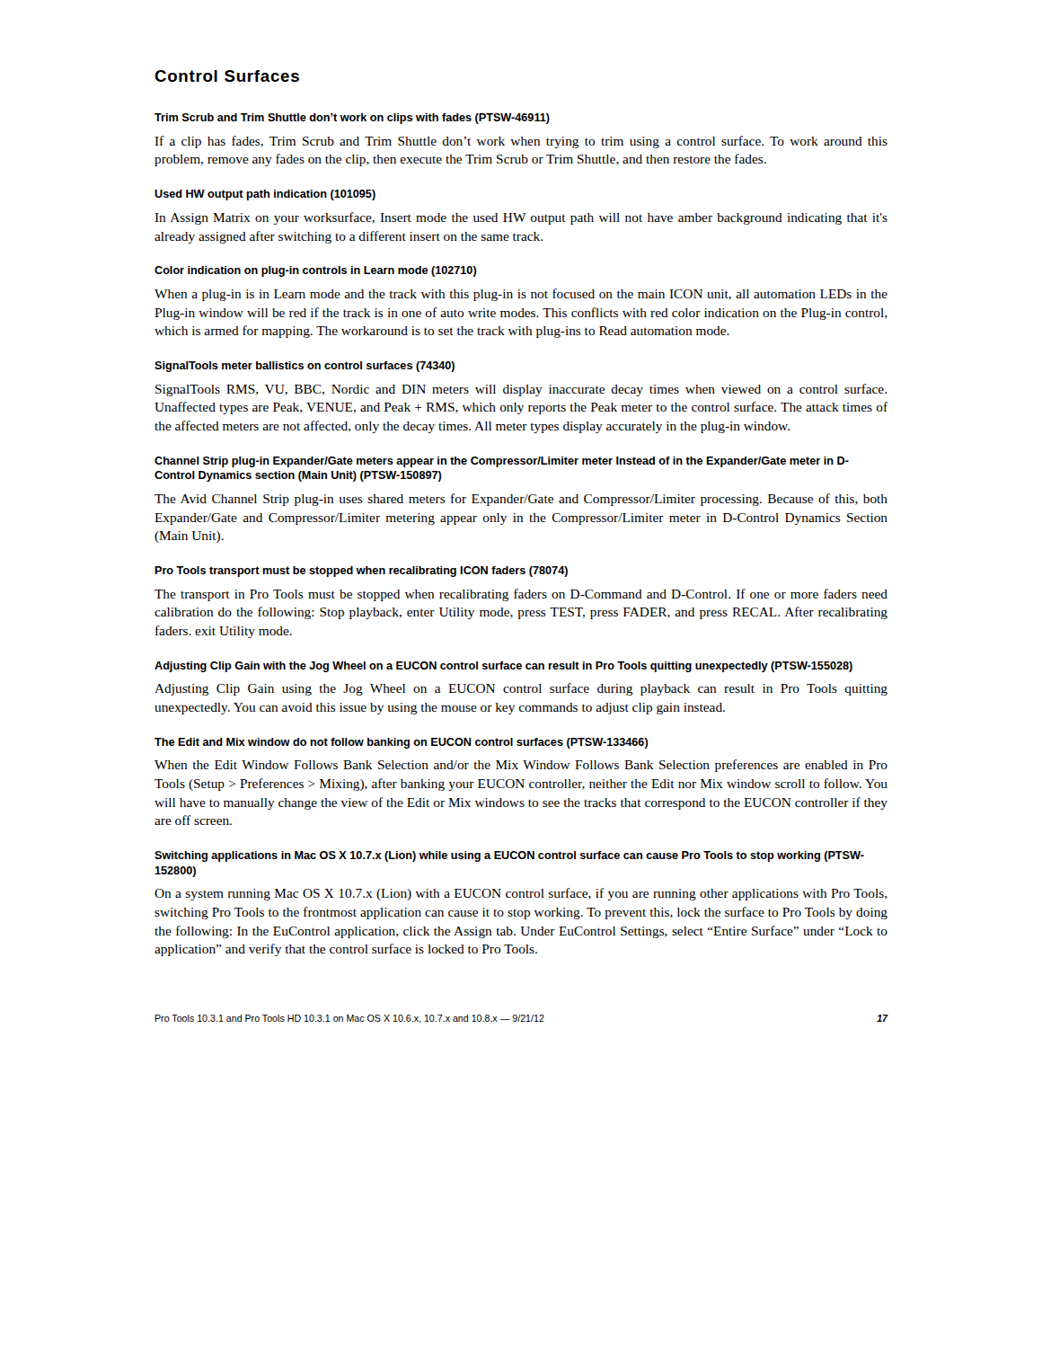Control Surfaces
Trim Scrub and Trim Shuttle don’t work on clips with fades (PTSW-46911)
If a clip has fades, Trim Scrub and Trim Shuttle don’t work when trying to trim using a control surface. To work around this problem, remove any fades on the clip, then execute the Trim Scrub or Trim Shuttle, and then restore the fades.
Used HW output path indication (101095)
In Assign Matrix on your worksurface, Insert mode the used HW output path will not have amber background indicating that it's already assigned after switching to a different insert on the same track.
Color indication on plug-in controls in Learn mode (102710)
When a plug-in is in Learn mode and the track with this plug-in is not focused on the main ICON unit, all automation LEDs in the Plug-in window will be red if the track is in one of auto write modes. This conflicts with red color indication on the Plug-in control, which is armed for mapping. The workaround is to set the track with plug-ins to Read automation mode.
SignalTools meter ballistics on control surfaces (74340)
SignalTools RMS, VU, BBC, Nordic and DIN meters will display inaccurate decay times when viewed on a control surface. Unaffected types are Peak, VENUE, and Peak + RMS, which only reports the Peak meter to the control surface. The attack times of the affected meters are not affected, only the decay times. All meter types display accurately in the plug-in window.
Channel Strip plug-in Expander/Gate meters appear in the Compressor/Limiter meter Instead of in the Expander/Gate meter in D-Control Dynamics section (Main Unit) (PTSW-150897)
The Avid Channel Strip plug-in uses shared meters for Expander/Gate and Compressor/Limiter processing. Because of this, both Expander/Gate and Compressor/Limiter metering appear only in the Compressor/Limiter meter in D-Control Dynamics Section (Main Unit).
Pro Tools transport must be stopped when recalibrating ICON faders (78074)
The transport in Pro Tools must be stopped when recalibrating faders on D-Command and D-Control. If one or more faders need calibration do the following: Stop playback, enter Utility mode, press TEST, press FADER, and press RECAL. After recalibrating faders. exit Utility mode.
Adjusting Clip Gain with the Jog Wheel on a EUCON control surface can result in Pro Tools quitting unexpectedly (PTSW-155028)
Adjusting Clip Gain using the Jog Wheel on a EUCON control surface during playback can result in Pro Tools quitting unexpectedly. You can avoid this issue by using the mouse or key commands to adjust clip gain instead.
The Edit and Mix window do not follow banking on EUCON control surfaces (PTSW-133466)
When the Edit Window Follows Bank Selection and/or the Mix Window Follows Bank Selection preferences are enabled in Pro Tools (Setup > Preferences > Mixing), after banking your EUCON controller, neither the Edit nor Mix window scroll to follow. You will have to manually change the view of the Edit or Mix windows to see the tracks that correspond to the EUCON controller if they are off screen.
Switching applications in Mac OS X 10.7.x (Lion) while using a EUCON control surface can cause Pro Tools to stop working (PTSW-152800)
On a system running Mac OS X 10.7.x (Lion) with a EUCON control surface, if you are running other applications with Pro Tools, switching Pro Tools to the frontmost application can cause it to stop working. To prevent this, lock the surface to Pro Tools by doing the following: In the EuControl application, click the Assign tab. Under EuControl Settings, select “Entire Surface” under “Lock to application” and verify that the control surface is locked to Pro Tools.
Pro Tools 10.3.1 and Pro Tools HD 10.3.1 on Mac OS X 10.6.x, 10.7.x and 10.8.x — 9/21/12 17